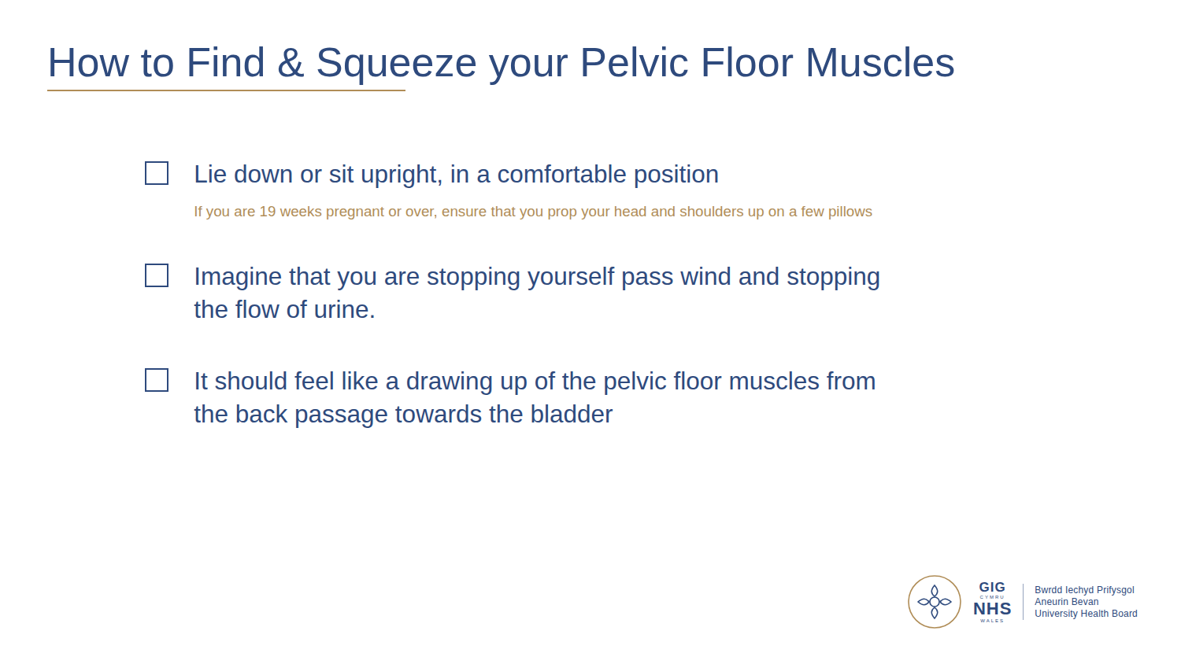How to Find & Squeeze your Pelvic Floor Muscles
Lie down or sit upright, in a comfortable position If you are 19 weeks pregnant or over, ensure that you prop your head and shoulders up on a few pillows
Imagine that you are stopping yourself pass wind and stopping the flow of urine.
It should feel like a drawing up of the pelvic floor muscles from the back passage towards the bladder
GIG
CYMRU
NHS
WALES
Bwrdd Iechyd Prifysgol
Aneurin Bevan
University Health Board